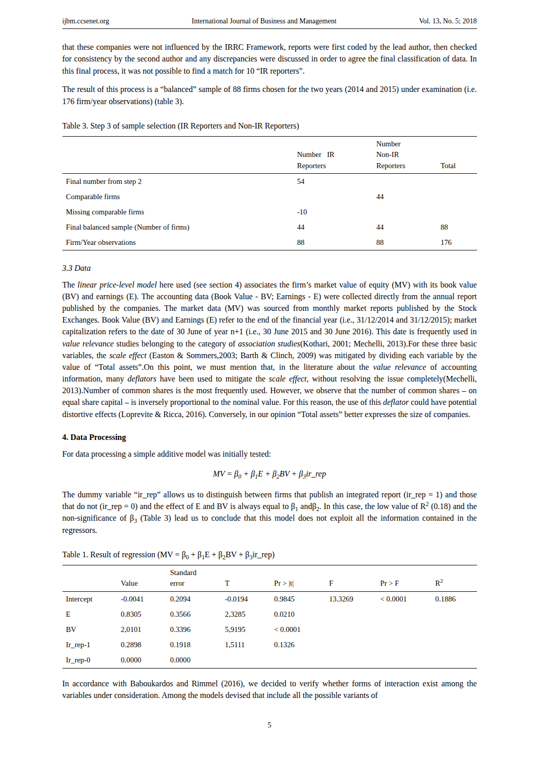ijbm.ccsenet.org International Journal of Business and Management Vol. 13, No. 5; 2018
that these companies were not influenced by the IRRC Framework, reports were first coded by the lead author, then checked for consistency by the second author and any discrepancies were discussed in order to agree the final classification of data. In this final process, it was not possible to find a match for 10 “IR reporters”.
The result of this process is a “balanced” sample of 88 firms chosen for the two years (2014 and 2015) under examination (i.e. 176 firm/year observations) (table 3).
Table 3. Step 3 of sample selection (IR Reporters and Non-IR Reporters)
| | Number IR Reporters | Number Non-IR Reporters | Total |
| --- | --- | --- | --- |
| Final number from step 2 | 54 | | |
| Comparable firms | | 44 | |
| Missing comparable firms | -10 | | |
| Final balanced sample (Number of firms) | 44 | 44 | 88 |
| Firm/Year observations | 88 | 88 | 176 |
3.3 Data
The linear price-level model here used (see section 4) associates the firm’s market value of equity (MV) with its book value (BV) and earnings (E). The accounting data (Book Value - BV; Earnings - E) were collected directly from the annual report published by the companies. The market data (MV) was sourced from monthly market reports published by the Stock Exchanges. Book Value (BV) and Earnings (E) refer to the end of the financial year (i.e., 31/12/2014 and 31/12/2015); market capitalization refers to the date of 30 June of year n+1 (i.e., 30 June 2015 and 30 June 2016). This date is frequently used in value relevance studies belonging to the category of association studies(Kothari, 2001; Mechelli, 2013).For these three basic variables, the scale effect (Easton & Sommers,2003; Barth & Clinch, 2009) was mitigated by dividing each variable by the value of “Total assets”.On this point, we must mention that, in the literature about the value relevance of accounting information, many deflators have been used to mitigate the scale effect, without resolving the issue completely(Mechelli, 2013).Number of common shares is the most frequently used. However, we observe that the number of common shares – on equal share capital – is inversely proportional to the nominal value. For this reason, the use of this deflator could have potential distortive effects (Loprevite & Ricca, 2016). Conversely, in our opinion “Total assets” better expresses the size of companies.
4. Data Processing
For data processing a simple additive model was initially tested:
MV = β0 + β1E + β2BV + β3ir_rep
The dummy variable “ir_rep” allows us to distinguish between firms that publish an integrated report (ir_rep = 1) and those that do not (ir_rep = 0) and the effect of E and BV is always equal to β1 andβ2. In this case, the low value of R2 (0.18) and the non-significance of β3 (Table 3) lead us to conclude that this model does not exploit all the information contained in the regressors.
Table 1. Result of regression (MV = β0 + β1E + β2BV + β3ir_rep)
| | Value | Standard error | T | Pr > /t/ | F | Pr > F | R 2 |
| --- | --- | --- | --- | --- | --- | --- | --- |
| Intercept | -0.0041 | 0.2094 | -0.0194 | 0.9845 | 13.3269 | < 0.0001 | 0.1886 |
| E | 0.8305 | 0.3566 | 2,3285 | 0.0210 | | | |
| BV | 2,0101 | 0.3396 | 5,9195 | < 0.0001 | | | |
| Ir_rep-1 | 0.2898 | 0.1918 | 1,5111 | 0.1326 | | | |
| Ir_rep-0 | 0.0000 | 0.0000 | | | | | |
In accordance with Baboukardos and Rimmel (2016), we decided to verify whether forms of interaction exist among the variables under consideration. Among the models devised that include all the possible variants of
5